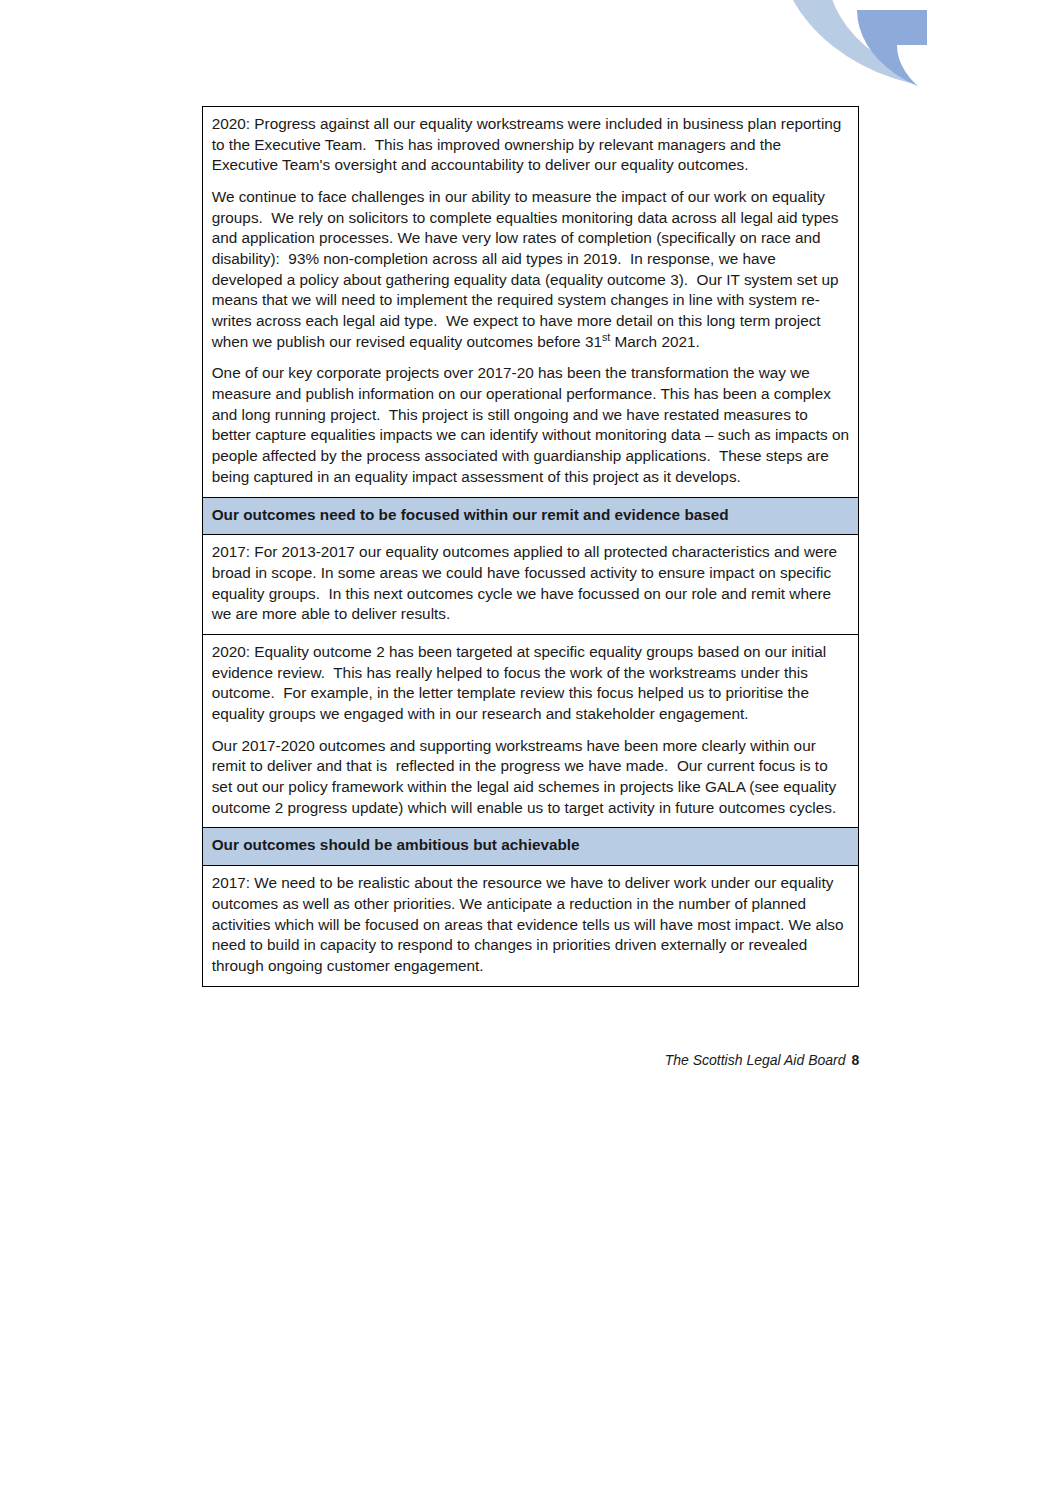| 2020: Progress against all our equality workstreams were included in business plan reporting to the Executive Team. This has improved ownership by relevant managers and the Executive Team's oversight and accountability to deliver our equality outcomes. We continue to face challenges in our ability to measure the impact of our work on equality groups. We rely on solicitors to complete equalties monitoring data across all legal aid types and application processes. We have very low rates of completion (specifically on race and disability): 93% non-completion across all aid types in 2019. In response, we have developed a policy about gathering equality data (equality outcome 3). Our IT system set up means that we will need to implement the required system changes in line with system re-writes across each legal aid type. We expect to have more detail on this long term project when we publish our revised equality outcomes before 31 st March 2021. One of our key corporate projects over 2017-20 has been the transformation the way we measure and publish information on our operational performance. This has been a complex and long running project. This project is still ongoing and we have restated measures to better capture equalities impacts we can identify without monitoring data – such as impacts on people affected by the process associated with guardianship applications. These steps are being captured in an equality impact assessment of this project as it develops. |
| Our outcomes need to be focused within our remit and evidence based |
| 2017: For 2013-2017 our equality outcomes applied to all protected characteristics and were broad in scope. In some areas we could have focussed activity to ensure impact on specific equality groups. In this next outcomes cycle we have focussed on our role and remit where we are more able to deliver results. |
| 2020: Equality outcome 2 has been targeted at specific equality groups based on our initial evidence review. This has really helped to focus the work of the workstreams under this outcome. For example, in the letter template review this focus helped us to prioritise the equality groups we engaged with in our research and stakeholder engagement. Our 2017-2020 outcomes and supporting workstreams have been more clearly within our remit to deliver and that is reflected in the progress we have made. Our current focus is to set out our policy framework within the legal aid schemes in projects like GALA (see equality outcome 2 progress update) which will enable us to target activity in future outcomes cycles. |
| Our outcomes should be ambitious but achievable |
| 2017: We need to be realistic about the resource we have to deliver work under our equality outcomes as well as other priorities. We anticipate a reduction in the number of planned activities which will be focused on areas that evidence tells us will have most impact. We also need to build in capacity to respond to changes in priorities driven externally or revealed through ongoing customer engagement. |
The Scottish Legal Aid Board8